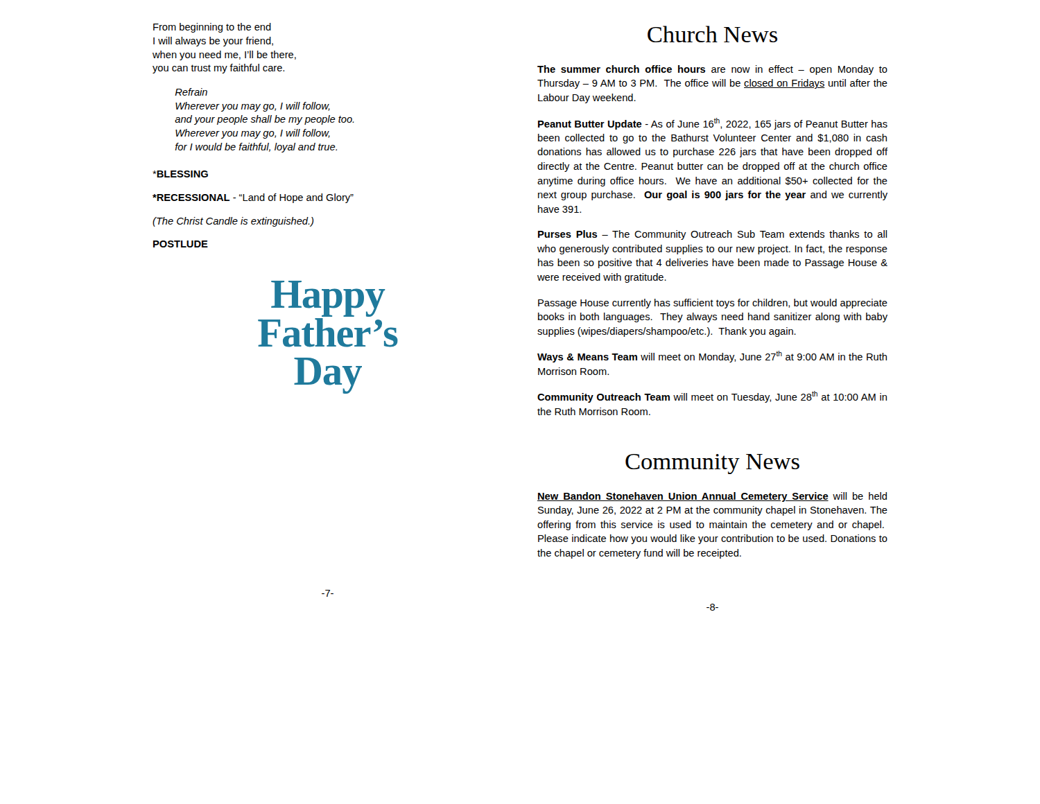From beginning to the end
I will always be your friend,
when you need me, I’ll be there,
you can trust my faithful care.
Refrain
Wherever you may go, I will follow,
and your people shall be my people too.
Wherever you may go, I will follow,
for I would be faithful, loyal and true.
*BLESSING
*RECESSIONAL - “Land of Hope and Glory”
(The Christ Candle is extinguished.)
POSTLUDE
Happy
Father’s
Day
-7-
Church News
The summer church office hours are now in effect – open Monday to Thursday – 9 AM to 3 PM. The office will be closed on Fridays until after the Labour Day weekend.
Peanut Butter Update - As of June 16th, 2022, 165 jars of Peanut Butter has been collected to go to the Bathurst Volunteer Center and $1,080 in cash donations has allowed us to purchase 226 jars that have been dropped off directly at the Centre. Peanut butter can be dropped off at the church office anytime during office hours. We have an additional $50+ collected for the next group purchase. Our goal is 900 jars for the year and we currently have 391.
Purses Plus – The Community Outreach Sub Team extends thanks to all who generously contributed supplies to our new project. In fact, the response has been so positive that 4 deliveries have been made to Passage House & were received with gratitude.
Passage House currently has sufficient toys for children, but would appreciate books in both languages. They always need hand sanitizer along with baby supplies (wipes/diapers/shampoo/etc.). Thank you again.
Ways & Means Team will meet on Monday, June 27th at 9:00 AM in the Ruth Morrison Room.
Community Outreach Team will meet on Tuesday, June 28th at 10:00 AM in the Ruth Morrison Room.
Community News
New Bandon Stonehaven Union Annual Cemetery Service will be held Sunday, June 26, 2022 at 2 PM at the community chapel in Stonehaven. The offering from this service is used to maintain the cemetery and or chapel. Please indicate how you would like your contribution to be used. Donations to the chapel or cemetery fund will be receipted.
-8-